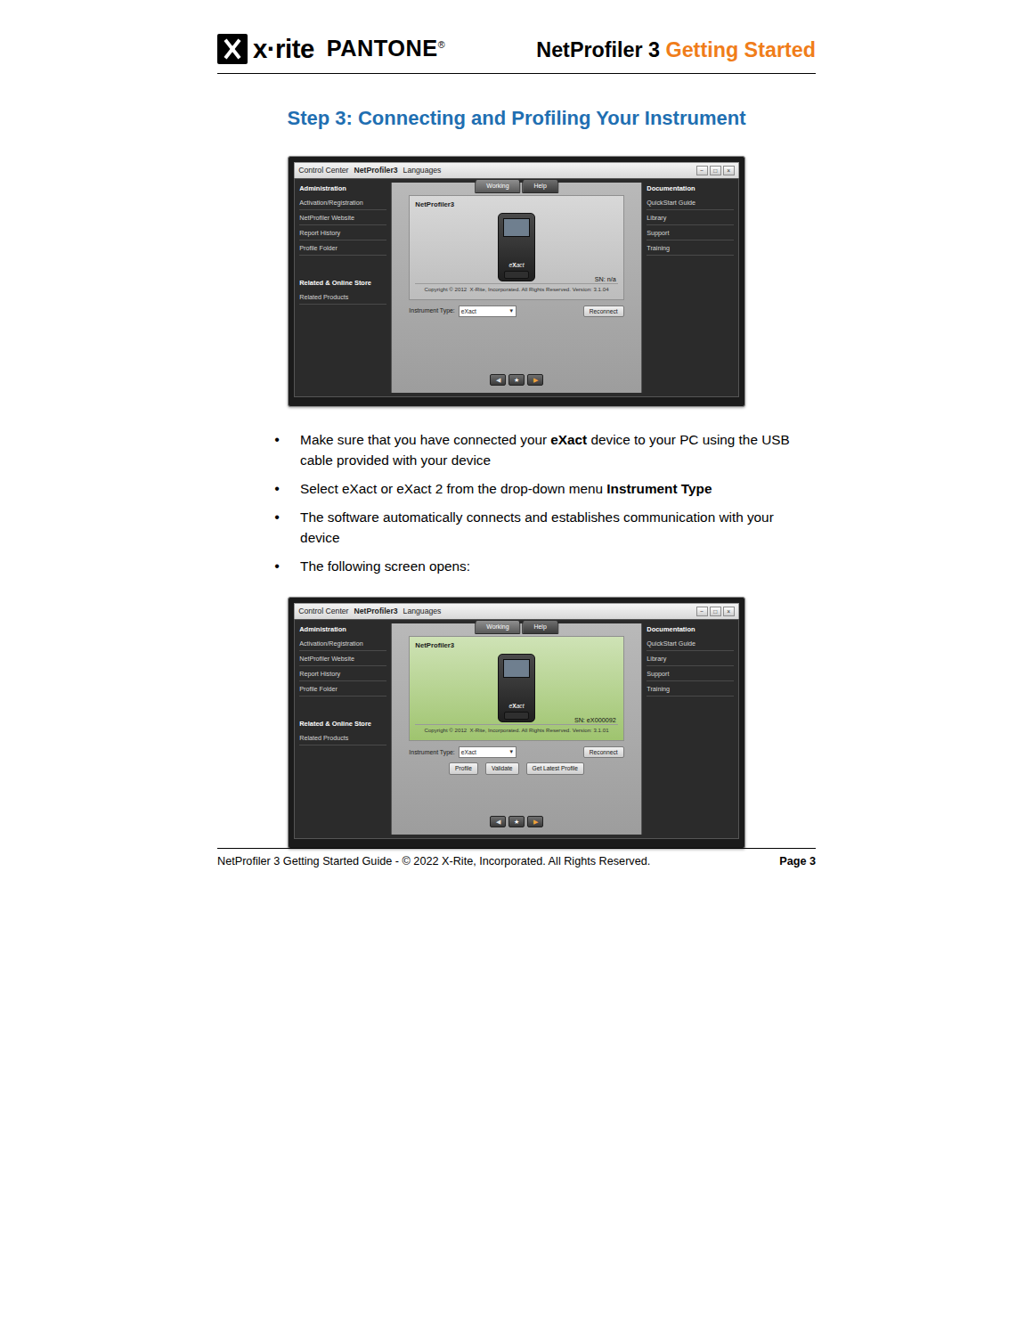x·rite
PANTONE®
NetProfiler 3 Getting Started
Step 3: Connecting and Profiling Your Instrument
Control Center NetProfiler3 Languages
−□×
Administration
Activation/Registration
NetProfiler Website
Report History
Profile Folder
Related & Online Store
Related Products
Working
Help
NetProfiler3
eXact
SN: n/a
Copyright © 2012 X-Rite, Incorporated. All Rights Reserved. Version: 3.1.04
Instrument Type: eXact▼
Reconnect
◀ ★ ▶
Documentation
QuickStart Guide
Library
Support
Training
Make sure that you have connected your eXact device to your PC using the USB cable provided with your device
Select eXact or eXact 2 from the drop-down menu Instrument Type
The software automatically connects and establishes communication with your device
The following screen opens:
Control Center NetProfiler3 Languages
−□×
Administration
Activation/Registration
NetProfiler Website
Report History
Profile Folder
Related & Online Store
Related Products
Working
Help
NetProfiler3
eXact
SN: eX000092
Copyright © 2012 X-Rite, Incorporated. All Rights Reserved. Version: 3.1.01
Instrument Type: eXact▼
Reconnect
Profile Validate Get Latest Profile
◀ ★ ▶
Documentation
QuickStart Guide
Library
Support
Training
NetProfiler 3 Getting Started Guide - © 2022 X-Rite, Incorporated. All Rights Reserved.
Page 3